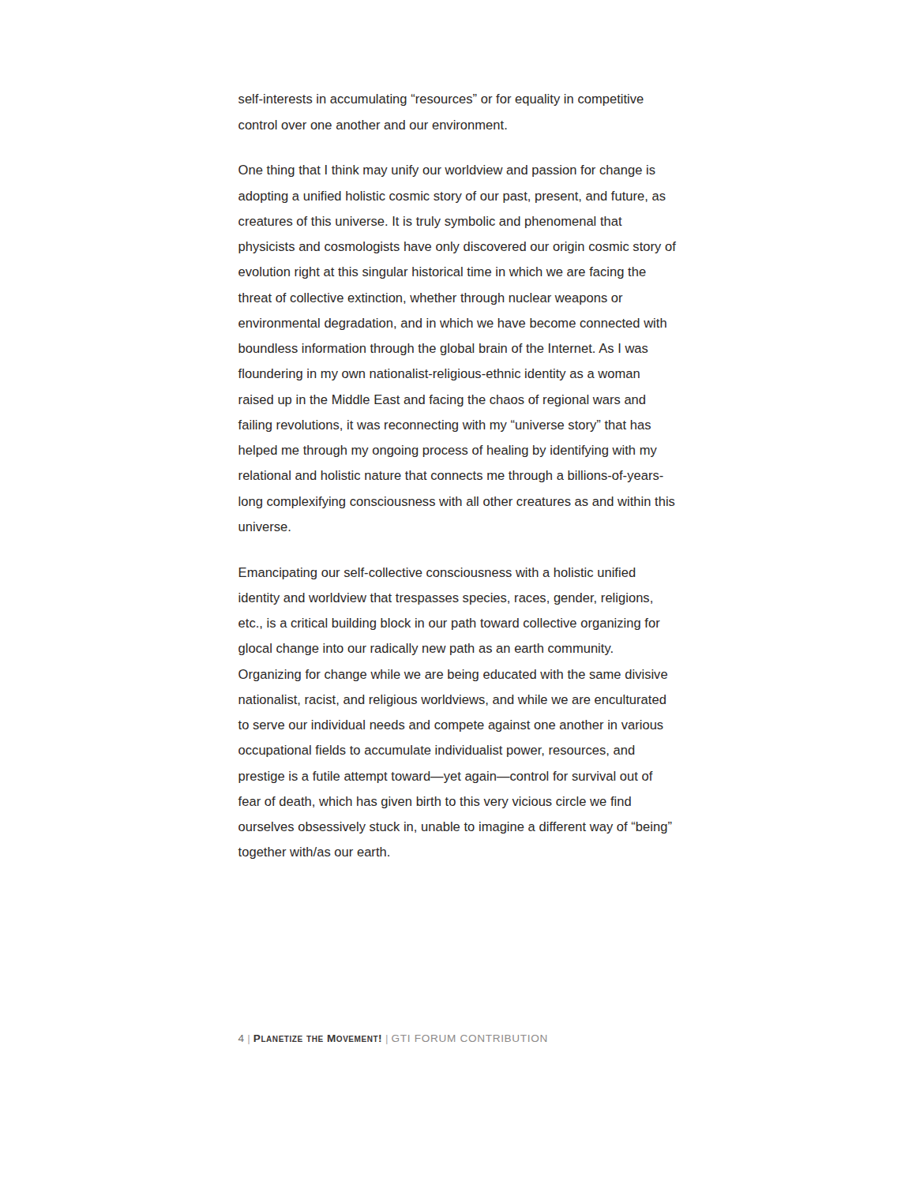self-interests in accumulating “resources” or for equality in competitive control over one another and our environment.
One thing that I think may unify our worldview and passion for change is adopting a unified holistic cosmic story of our past, present, and future, as creatures of this universe. It is truly symbolic and phenomenal that physicists and cosmologists have only discovered our origin cosmic story of evolution right at this singular historical time in which we are facing the threat of collective extinction, whether through nuclear weapons or environmental degradation, and in which we have become connected with boundless information through the global brain of the Internet. As I was floundering in my own nationalist-religious-ethnic identity as a woman raised up in the Middle East and facing the chaos of regional wars and failing revolutions, it was reconnecting with my “universe story” that has helped me through my ongoing process of healing by identifying with my relational and holistic nature that connects me through a billions-of-years-long complexifying consciousness with all other creatures as and within this universe.
Emancipating our self-collective consciousness with a holistic unified identity and worldview that trespasses species, races, gender, religions, etc., is a critical building block in our path toward collective organizing for glocal change into our radically new path as an earth community. Organizing for change while we are being educated with the same divisive nationalist, racist, and religious worldviews, and while we are enculturated to serve our individual needs and compete against one another in various occupational fields to accumulate individualist power, resources, and prestige is a futile attempt toward—yet again—control for survival out of fear of death, which has given birth to this very vicious circle we find ourselves obsessively stuck in, unable to imagine a different way of “being” together with/as our earth.
4|Planetize the Movement!|GTI FORUM CONTRIBUTION